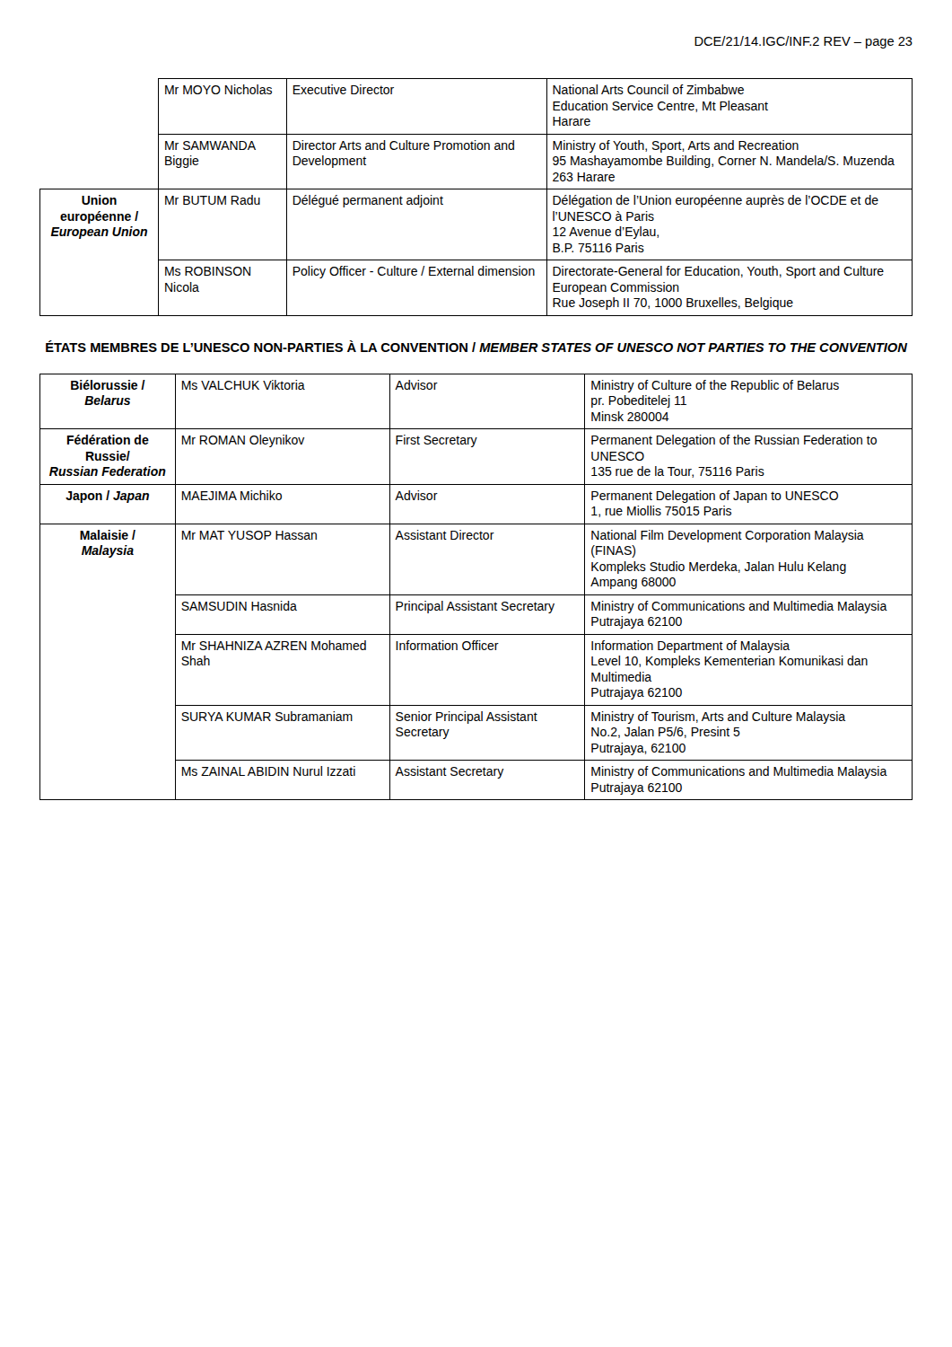DCE/21/14.IGC/INF.2 REV – page 23
| | Mr MOYO Nicholas | Executive Director | National Arts Council of Zimbabwe Education Service Centre, Mt Pleasant Harare |
| Mr SAMWANDA Biggie | Director Arts and Culture Promotion and Development | Ministry of Youth, Sport, Arts and Recreation 95 Mashayamombe Building, Corner N. Mandela/S. Muzenda 263 Harare |
| Union européenne / European Union | Mr BUTUM Radu | Délégué permanent adjoint | Délégation de l’Union européenne auprès de l’OCDE et de l’UNESCO à Paris 12 Avenue d’Eylau, B.P. 75116 Paris |
| Ms ROBINSON Nicola | Policy Officer - Culture / External dimension | Directorate-General for Education, Youth, Sport and Culture European Commission Rue Joseph II 70, 1000 Bruxelles, Belgique |
ÉTATS MEMBRES DE L’UNESCO NON-PARTIES À LA CONVENTION / MEMBER STATES OF UNESCO NOT PARTIES TO THE CONVENTION
| Biélorussie / Belarus | Ms VALCHUK Viktoria | Advisor | Ministry of Culture of the Republic of Belarus pr. Pobeditelej 11 Minsk 280004 |
| Fédération de Russie/ Russian Federation | Mr ROMAN Oleynikov | First Secretary | Permanent Delegation of the Russian Federation to UNESCO 135 rue de la Tour, 75116 Paris |
| Japon / Japan | MAEJIMA Michiko | Advisor | Permanent Delegation of Japan to UNESCO 1, rue Miollis 75015 Paris |
| Malaisie / Malaysia | Mr MAT YUSOP Hassan | Assistant Director | National Film Development Corporation Malaysia (FINAS) Kompleks Studio Merdeka, Jalan Hulu Kelang Ampang 68000 |
| SAMSUDIN Hasnida | Principal Assistant Secretary | Ministry of Communications and Multimedia Malaysia Putrajaya 62100 |
| Mr SHAHNIZA AZREN Mohamed Shah | Information Officer | Information Department of Malaysia Level 10, Kompleks Kementerian Komunikasi dan Multimedia Putrajaya 62100 |
| SURYA KUMAR Subramaniam | Senior Principal Assistant Secretary | Ministry of Tourism, Arts and Culture Malaysia No.2, Jalan P5/6, Presint 5 Putrajaya, 62100 |
| Ms ZAINAL ABIDIN Nurul Izzati | Assistant Secretary | Ministry of Communications and Multimedia Malaysia Putrajaya 62100 |